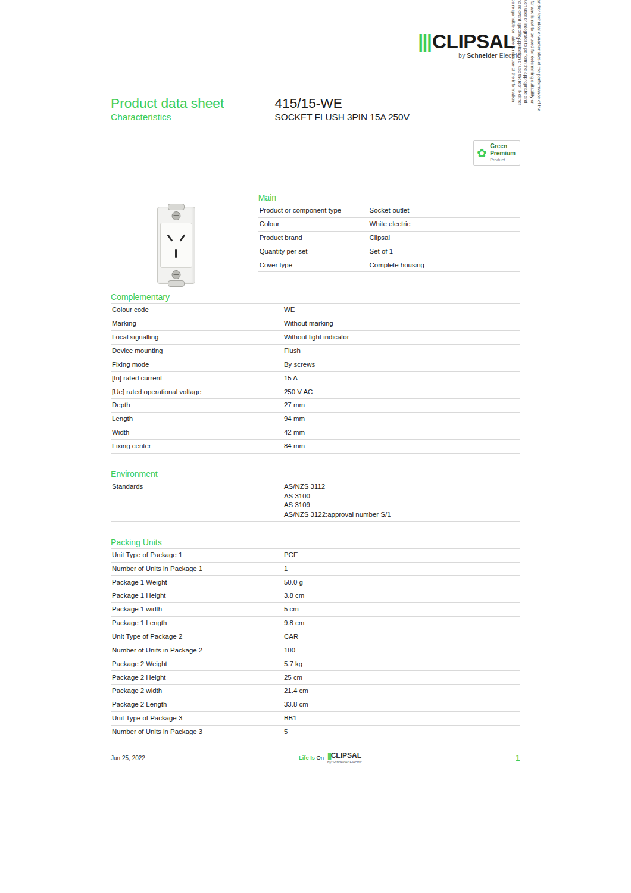|||CLIPSAL™
by Schneider Electric
Product data sheet
Characteristics
415/15-WE
SOCKET FLUSH 3PIN 15A 250V
✿
Green Premium Product
Main
| Product or component type | Socket-outlet |
| Colour | White electric |
| Product brand | Clipsal |
| Quantity per set | Set of 1 |
| Cover type | Complete housing |
Complementary
| Colour code | WE |
| Marking | Without marking |
| Local signalling | Without light indicator |
| Device mounting | Flush |
| Fixing mode | By screws |
| [In] rated current | 15 A |
| [Ue] rated operational voltage | 250 V AC |
| Depth | 27 mm |
| Length | 94 mm |
| Width | 42 mm |
| Fixing center | 84 mm |
Environment
| Standards | AS/NZS 3112 AS 3100 AS 3109 AS/NZS 3122:approval number S/1 |
Packing Units
| Unit Type of Package 1 | PCE |
| Number of Units in Package 1 | 1 |
| Package 1 Weight | 50.0 g |
| Package 1 Height | 3.8 cm |
| Package 1 width | 5 cm |
| Package 1 Length | 9.8 cm |
| Unit Type of Package 2 | CAR |
| Number of Units in Package 2 | 100 |
| Package 2 Weight | 5.7 kg |
| Package 2 Height | 25 cm |
| Package 2 width | 21.4 cm |
| Package 2 Length | 33.8 cm |
| Unit Type of Package 3 | BB1 |
| Number of Units in Package 3 | 5 |
The information provided in this documentation contains general descriptions and/or technical characteristics of the performance of the products contained herein. This documentation is not intended as a substitute for and is not to be used for determining suitability or reliability of these products for specific user applications. It is the duty of any such user or integrator to perform the appropriate and complete risk analysis, evaluation and testing of the products with respect to the relevant specific application or use thereof. Neither Schneider Electric Industries SAS nor any of its affiliates or subsidiaries shall be responsible or liable for misuse of the information contained herein.
Jun 25, 2022
Life Is On |||CLIPSALby Schneider Electric
1